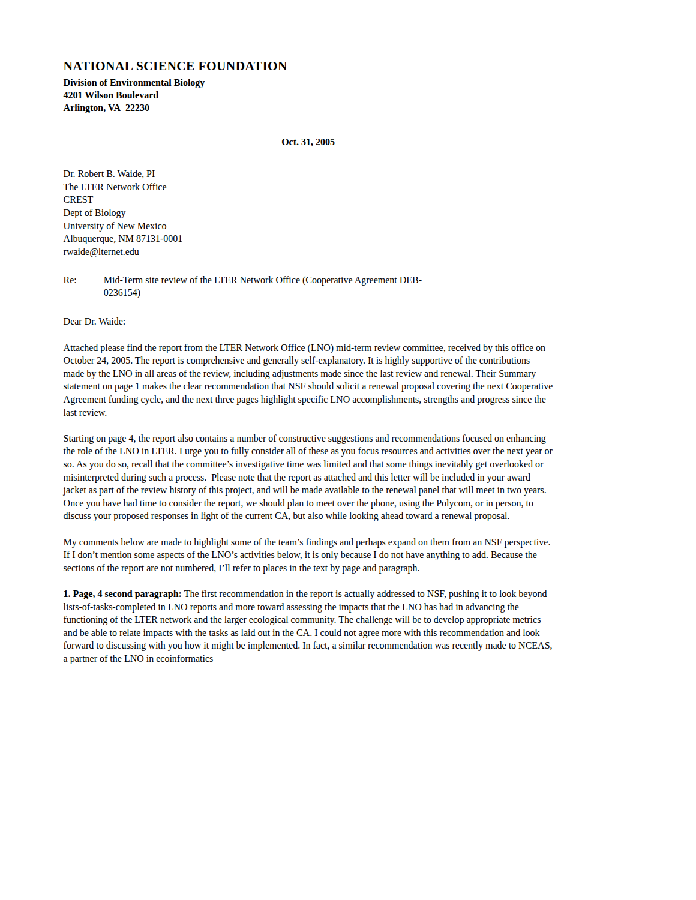NATIONAL SCIENCE FOUNDATION
Division of Environmental Biology
4201 Wilson Boulevard
Arlington, VA 22230
Oct. 31, 2005
Dr. Robert B. Waide, PI
The LTER Network Office
CREST
Dept of Biology
University of New Mexico
Albuquerque, NM 87131-0001
rwaide@lternet.edu
Re: Mid-Term site review of the LTER Network Office (Cooperative Agreement DEB- 0236154)
Dear Dr. Waide:
Attached please find the report from the LTER Network Office (LNO) mid-term review committee, received by this office on October 24, 2005. The report is comprehensive and generally self-explanatory. It is highly supportive of the contributions made by the LNO in all areas of the review, including adjustments made since the last review and renewal. Their Summary statement on page 1 makes the clear recommendation that NSF should solicit a renewal proposal covering the next Cooperative Agreement funding cycle, and the next three pages highlight specific LNO accomplishments, strengths and progress since the last review.
Starting on page 4, the report also contains a number of constructive suggestions and recommendations focused on enhancing the role of the LNO in LTER. I urge you to fully consider all of these as you focus resources and activities over the next year or so. As you do so, recall that the committee’s investigative time was limited and that some things inevitably get overlooked or misinterpreted during such a process. Please note that the report as attached and this letter will be included in your award jacket as part of the review history of this project, and will be made available to the renewal panel that will meet in two years. Once you have had time to consider the report, we should plan to meet over the phone, using the Polycom, or in person, to discuss your proposed responses in light of the current CA, but also while looking ahead toward a renewal proposal.
My comments below are made to highlight some of the team’s findings and perhaps expand on them from an NSF perspective. If I don’t mention some aspects of the LNO’s activities below, it is only because I do not have anything to add. Because the sections of the report are not numbered, I’ll refer to places in the text by page and paragraph.
1. Page, 4 second paragraph: The first recommendation in the report is actually addressed to NSF, pushing it to look beyond lists-of-tasks-completed in LNO reports and more toward assessing the impacts that the LNO has had in advancing the functioning of the LTER network and the larger ecological community. The challenge will be to develop appropriate metrics and be able to relate impacts with the tasks as laid out in the CA. I could not agree more with this recommendation and look forward to discussing with you how it might be implemented. In fact, a similar recommendation was recently made to NCEAS, a partner of the LNO in ecoinformatics